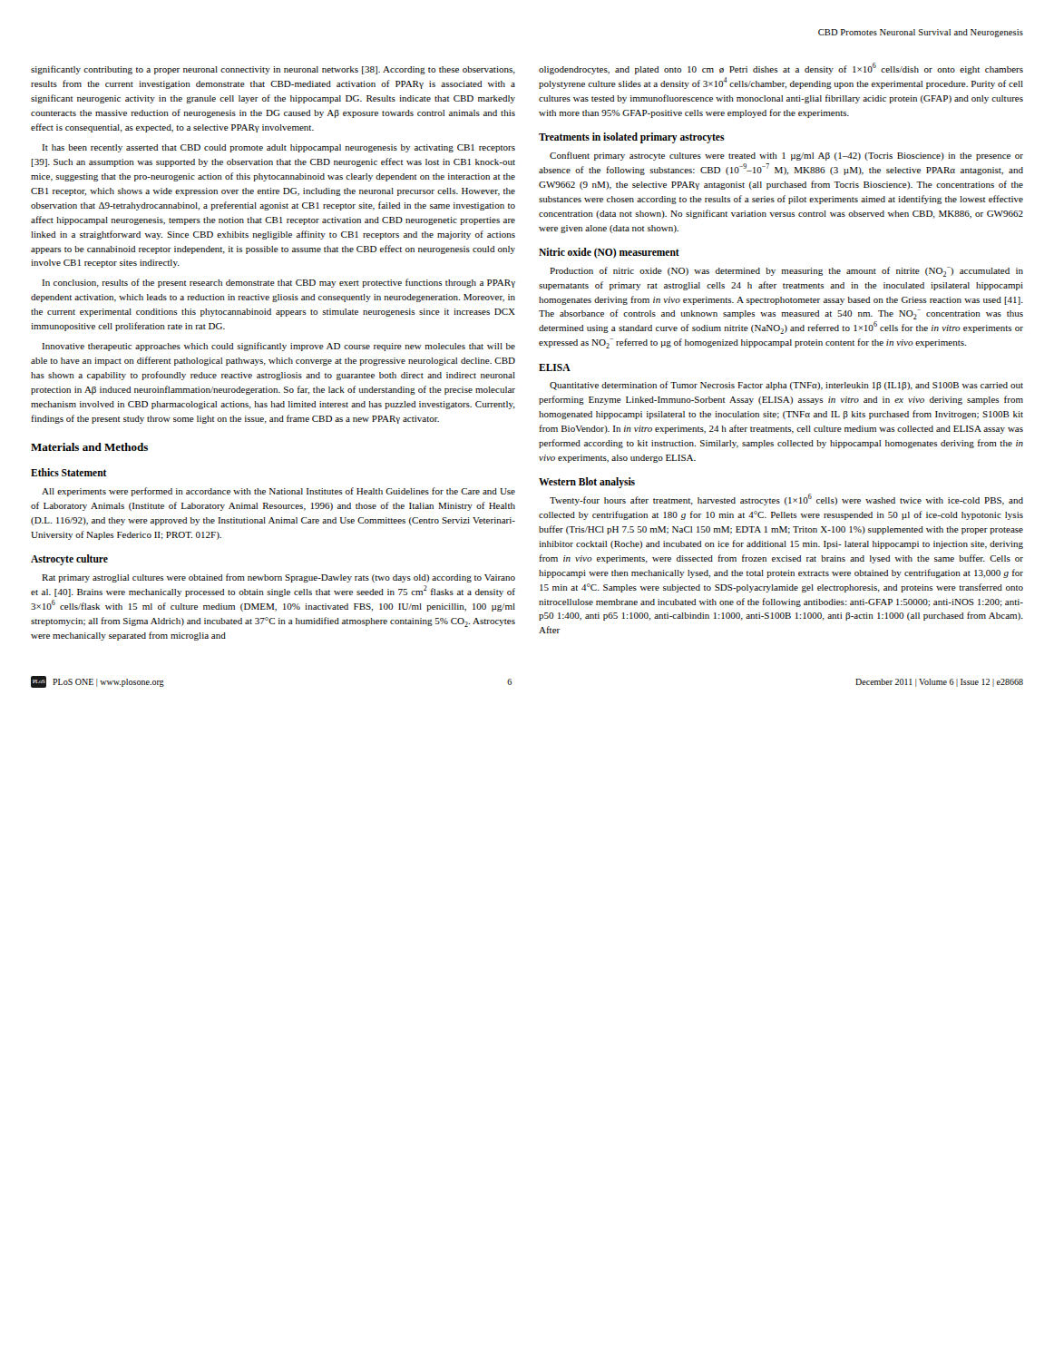CBD Promotes Neuronal Survival and Neurogenesis
significantly contributing to a proper neuronal connectivity in neuronal networks [38]. According to these observations, results from the current investigation demonstrate that CBD-mediated activation of PPARγ is associated with a significant neurogenic activity in the granule cell layer of the hippocampal DG. Results indicate that CBD markedly counteracts the massive reduction of neurogenesis in the DG caused by Aβ exposure towards control animals and this effect is consequential, as expected, to a selective PPARγ involvement.
It has been recently asserted that CBD could promote adult hippocampal neurogenesis by activating CB1 receptors [39]. Such an assumption was supported by the observation that the CBD neurogenic effect was lost in CB1 knock-out mice, suggesting that the pro-neurogenic action of this phytocannabinoid was clearly dependent on the interaction at the CB1 receptor, which shows a wide expression over the entire DG, including the neuronal precursor cells. However, the observation that Δ9-tetrahydrocannabinol, a preferential agonist at CB1 receptor site, failed in the same investigation to affect hippocampal neurogenesis, tempers the notion that CB1 receptor activation and CBD neurogenetic properties are linked in a straightforward way. Since CBD exhibits negligible affinity to CB1 receptors and the majority of actions appears to be cannabinoid receptor independent, it is possible to assume that the CBD effect on neurogenesis could only involve CB1 receptor sites indirectly.
In conclusion, results of the present research demonstrate that CBD may exert protective functions through a PPARγ dependent activation, which leads to a reduction in reactive gliosis and consequently in neurodegeneration. Moreover, in the current experimental conditions this phytocannabinoid appears to stimulate neurogenesis since it increases DCX immunopositive cell proliferation rate in rat DG.
Innovative therapeutic approaches which could significantly improve AD course require new molecules that will be able to have an impact on different pathological pathways, which converge at the progressive neurological decline. CBD has shown a capability to profoundly reduce reactive astrogliosis and to guarantee both direct and indirect neuronal protection in Aβ induced neuroinflammation/neurodegeration. So far, the lack of understanding of the precise molecular mechanism involved in CBD pharmacological actions, has had limited interest and has puzzled investigators. Currently, findings of the present study throw some light on the issue, and frame CBD as a new PPARγ activator.
Materials and Methods
Ethics Statement
All experiments were performed in accordance with the National Institutes of Health Guidelines for the Care and Use of Laboratory Animals (Institute of Laboratory Animal Resources, 1996) and those of the Italian Ministry of Health (D.L. 116/92), and they were approved by the Institutional Animal Care and Use Committees (Centro Servizi Veterinari-University of Naples Federico II; PROT. 012F).
Astrocyte culture
Rat primary astroglial cultures were obtained from newborn Sprague-Dawley rats (two days old) according to Vairano et al. [40]. Brains were mechanically processed to obtain single cells that were seeded in 75 cm2 flasks at a density of 3×106 cells/flask with 15 ml of culture medium (DMEM, 10% inactivated FBS, 100 IU/ml penicillin, 100 µg/ml streptomycin; all from Sigma Aldrich) and incubated at 37°C in a humidified atmosphere containing 5% CO2. Astrocytes were mechanically separated from microglia and
oligodendrocytes, and plated onto 10 cm ø Petri dishes at a density of 1×106 cells/dish or onto eight chambers polystyrene culture slides at a density of 3×104 cells/chamber, depending upon the experimental procedure. Purity of cell cultures was tested by immunofluorescence with monoclonal anti-glial fibrillary acidic protein (GFAP) and only cultures with more than 95% GFAP-positive cells were employed for the experiments.
Treatments in isolated primary astrocytes
Confluent primary astrocyte cultures were treated with 1 µg/ml Aβ (1–42) (Tocris Bioscience) in the presence or absence of the following substances: CBD (10−9–10−7 M), MK886 (3 µM), the selective PPARα antagonist, and GW9662 (9 nM), the selective PPARγ antagonist (all purchased from Tocris Bioscience). The concentrations of the substances were chosen according to the results of a series of pilot experiments aimed at identifying the lowest effective concentration (data not shown). No significant variation versus control was observed when CBD, MK886, or GW9662 were given alone (data not shown).
Nitric oxide (NO) measurement
Production of nitric oxide (NO) was determined by measuring the amount of nitrite (NO2−) accumulated in supernatants of primary rat astroglial cells 24 h after treatments and in the inoculated ipsilateral hippocampi homogenates deriving from in vivo experiments. A spectrophotometer assay based on the Griess reaction was used [41]. The absorbance of controls and unknown samples was measured at 540 nm. The NO2− concentration was thus determined using a standard curve of sodium nitrite (NaNO2) and referred to 1×106 cells for the in vitro experiments or expressed as NO2− referred to µg of homogenized hippocampal protein content for the in vivo experiments.
ELISA
Quantitative determination of Tumor Necrosis Factor alpha (TNFα), interleukin 1β (IL1β), and S100B was carried out performing Enzyme Linked-Immuno-Sorbent Assay (ELISA) assays in vitro and in ex vivo deriving samples from homogenated hippocampi ipsilateral to the inoculation site; (TNFα and IL β kits purchased from Invitrogen; S100B kit from BioVendor). In in vitro experiments, 24 h after treatments, cell culture medium was collected and ELISA assay was performed according to kit instruction. Similarly, samples collected by hippocampal homogenates deriving from the in vivo experiments, also undergo ELISA.
Western Blot analysis
Twenty-four hours after treatment, harvested astrocytes (1×106 cells) were washed twice with ice-cold PBS, and collected by centrifugation at 180 g for 10 min at 4°C. Pellets were resuspended in 50 µl of ice-cold hypotonic lysis buffer (Tris/HCl pH 7.5 50 mM; NaCl 150 mM; EDTA 1 mM; Triton X-100 1%) supplemented with the proper protease inhibitor cocktail (Roche) and incubated on ice for additional 15 min. Ipsi- lateral hippocampi to injection site, deriving from in vivo experiments, were dissected from frozen excised rat brains and lysed with the same buffer. Cells or hippocampi were then mechanically lysed, and the total protein extracts were obtained by centrifugation at 13,000 g for 15 min at 4°C. Samples were subjected to SDS-polyacrylamide gel electrophoresis, and proteins were transferred onto nitrocellulose membrane and incubated with one of the following antibodies: anti-GFAP 1:50000; anti-iNOS 1:200; anti-p50 1:400, anti p65 1:1000, anti-calbindin 1:1000, anti-S100B 1:1000, anti β-actin 1:1000 (all purchased from Abcam). After
PLoS PLoS ONE | www.plosone.org
6
December 2011 | Volume 6 | Issue 12 | e28668